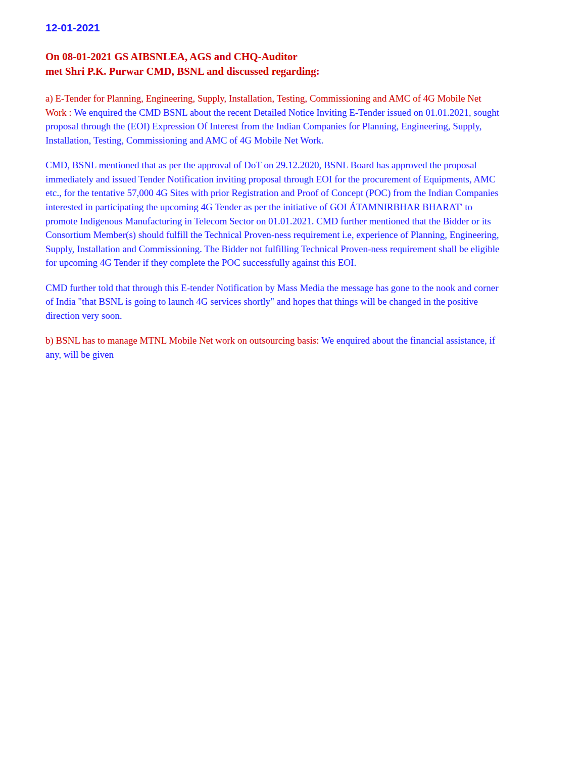12-01-2021
On 08-01-2021 GS AIBSNLEA, AGS and CHQ-Auditor
met Shri P.K. Purwar CMD, BSNL and discussed regarding:
a) E-Tender for Planning, Engineering, Supply, Installation, Testing, Commissioning and AMC of 4G Mobile Net Work : We enquired the CMD BSNL about the recent Detailed Notice Inviting E-Tender issued on 01.01.2021, sought proposal through the (EOI) Expression Of Interest from the Indian Companies for Planning, Engineering, Supply, Installation, Testing, Commissioning and AMC of 4G Mobile Net Work.
CMD, BSNL mentioned that as per the approval of DoT on 29.12.2020, BSNL Board has approved the proposal immediately and issued Tender Notification inviting proposal through EOI for the procurement of Equipments, AMC etc., for the tentative 57,000 4G Sites with prior Registration and Proof of Concept (POC) from the Indian Companies interested in participating the upcoming 4G Tender as per the initiative of GOI ÁTAMNIRBHAR BHARAT' to promote Indigenous Manufacturing in Telecom Sector on 01.01.2021. CMD further mentioned that the Bidder or its Consortium Member(s) should fulfill the Technical Proven-ness requirement i.e, experience of Planning, Engineering, Supply, Installation and Commissioning. The Bidder not fulfilling Technical Proven-ness requirement shall be eligible for upcoming 4G Tender if they complete the POC successfully against this EOI.
CMD further told that through this E-tender Notification by Mass Media the message has gone to the nook and corner of India "that BSNL is going to launch 4G services shortly" and hopes that things will be changed in the positive direction very soon.
b) BSNL has to manage MTNL Mobile Net work on outsourcing basis: We enquired about the financial assistance, if any, will be given